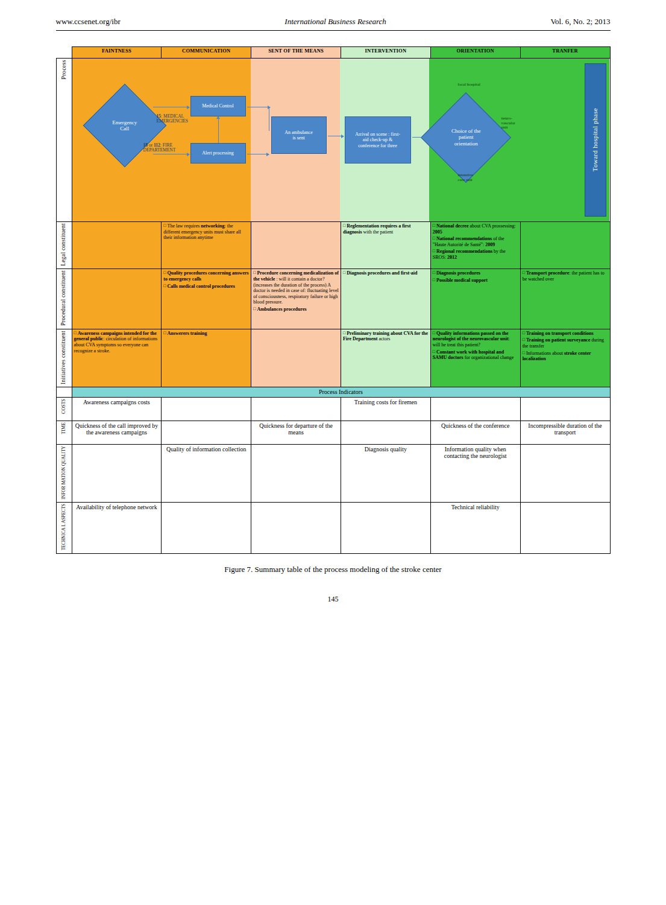www.ccsenet.org/ibr
International Business Research
Vol. 6, No. 2; 2013
| | FAINTNESS | COMMUNICATION | SENT OF THE MEANS | INTERVENTION | ORIENTATION | TRANFER |
| Process | Emergency Call 15 : MEDICAL EMERGENCIES 18 or 112 : FIRE DEPARTEMENT Medical Control Alert processing An ambulance is sent Arrival on scene : first- aid check-up & conference for three Choice of the patient orientation local hospital neuro- vascular unit intensive care unit Toward hospital phase |
| Legal constituent | | The law requires networking : the different emergency units must share all their information anytime | | Reglementation requires a first diagnosis with the patient | National decree about CVA prossessing: 2005 National recommendations of the "Haute Autorité de Santé": 2009 Regional recommendations by the SROS: 2012 | |
| Procedural constituent | | Quality procedures concerning answers to emergency calls Calls medical control procedures | Procedure concerning medicalization of the vehicle : will it contain a doctor? (increases the duration of the process) A doctor is needed in case of: fluctuating level of consciousness, respiratory failure or high blood pressure. Ambulances procedures | Diagnosis procedures and first-aid | Diagnosis procedures Possible medical support | Transport procedure : the patient has to be watched over |
| Initiatives constituent | Awareness campaigns intended for the general public : circulation of informations about CVA symptoms so everyone can recognize a stroke. | Answerers training | | Preliminary training about CVA for the Fire Department actors | Quality informations passed on the neurologist of the neurovascular unit : will he treat this patient? Constant work with hospital and SAMU doctors for organizational change | Training on transport conditions Training on patient surveyance during the transfer Informations about stroke center localization |
| | Process Indicators |
| COSTS | Awareness campaigns costs | | | Training costs for firemen | | |
| TIME | Quickness of the call improved by the awareness campaigns | | Quickness for departure of the means | | Quickness of the conference | Incompressible duration of the transport |
| INFOR MATION QUALITY | | Quality of information collection | | Diagnosis quality | Information quality when contacting the neurologist | |
| TECHNICA L ASPECTS | Availability of telephone network | | | | Technical reliability | |
Figure 7. Summary table of the process modeling of the stroke center
145